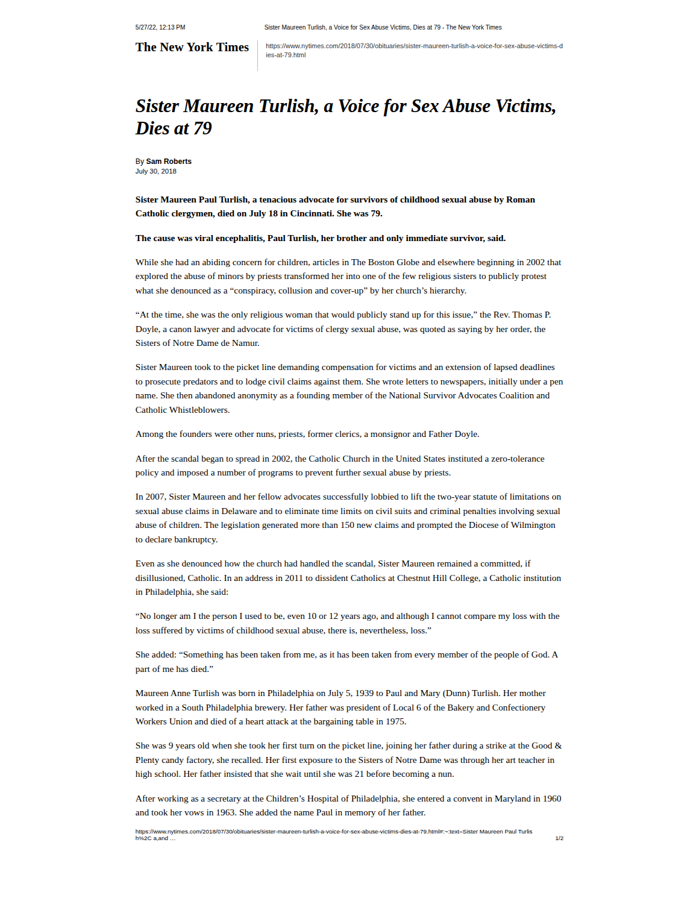5/27/22, 12:13 PM
Sister Maureen Turlish, a Voice for Sex Abuse Victims, Dies at 79 - The New York Times
The New York Times
https://www.nytimes.com/2018/07/30/obituaries/sister-maureen-turlish-a-voice-for-sex-abuse-victims-dies-at-79.html
Sister Maureen Turlish, a Voice for Sex Abuse Victims, Dies at 79
By Sam Roberts
July 30, 2018
Sister Maureen Paul Turlish, a tenacious advocate for survivors of childhood sexual abuse by Roman Catholic clergymen, died on July 18 in Cincinnati. She was 79.
The cause was viral encephalitis, Paul Turlish, her brother and only immediate survivor, said.
While she had an abiding concern for children, articles in The Boston Globe and elsewhere beginning in 2002 that explored the abuse of minors by priests transformed her into one of the few religious sisters to publicly protest what she denounced as a “conspiracy, collusion and cover-up” by her church’s hierarchy.
“At the time, she was the only religious woman that would publicly stand up for this issue,” the Rev. Thomas P. Doyle, a canon lawyer and advocate for victims of clergy sexual abuse, was quoted as saying by her order, the Sisters of Notre Dame de Namur.
Sister Maureen took to the picket line demanding compensation for victims and an extension of lapsed deadlines to prosecute predators and to lodge civil claims against them. She wrote letters to newspapers, initially under a pen name. She then abandoned anonymity as a founding member of the National Survivor Advocates Coalition and Catholic Whistleblowers.
Among the founders were other nuns, priests, former clerics, a monsignor and Father Doyle.
After the scandal began to spread in 2002, the Catholic Church in the United States instituted a zero-tolerance policy and imposed a number of programs to prevent further sexual abuse by priests.
In 2007, Sister Maureen and her fellow advocates successfully lobbied to lift the two-year statute of limitations on sexual abuse claims in Delaware and to eliminate time limits on civil suits and criminal penalties involving sexual abuse of children. The legislation generated more than 150 new claims and prompted the Diocese of Wilmington to declare bankruptcy.
Even as she denounced how the church had handled the scandal, Sister Maureen remained a committed, if disillusioned, Catholic. In an address in 2011 to dissident Catholics at Chestnut Hill College, a Catholic institution in Philadelphia, she said:
“No longer am I the person I used to be, even 10 or 12 years ago, and although I cannot compare my loss with the loss suffered by victims of childhood sexual abuse, there is, nevertheless, loss.”
She added: “Something has been taken from me, as it has been taken from every member of the people of God. A part of me has died.”
Maureen Anne Turlish was born in Philadelphia on July 5, 1939 to Paul and Mary (Dunn) Turlish. Her mother worked in a South Philadelphia brewery. Her father was president of Local 6 of the Bakery and Confectionery Workers Union and died of a heart attack at the bargaining table in 1975.
She was 9 years old when she took her first turn on the picket line, joining her father during a strike at the Good & Plenty candy factory, she recalled. Her first exposure to the Sisters of Notre Dame was through her art teacher in high school. Her father insisted that she wait until she was 21 before becoming a nun.
After working as a secretary at the Children’s Hospital of Philadelphia, she entered a convent in Maryland in 1960 and took her vows in 1963. She added the name Paul in memory of her father.
https://www.nytimes.com/2018/07/30/obituaries/sister-maureen-turlish-a-voice-for-sex-abuse-victims-dies-at-79.html#:~:text=Sister Maureen Paul Turlish%2C a,and …
1/2